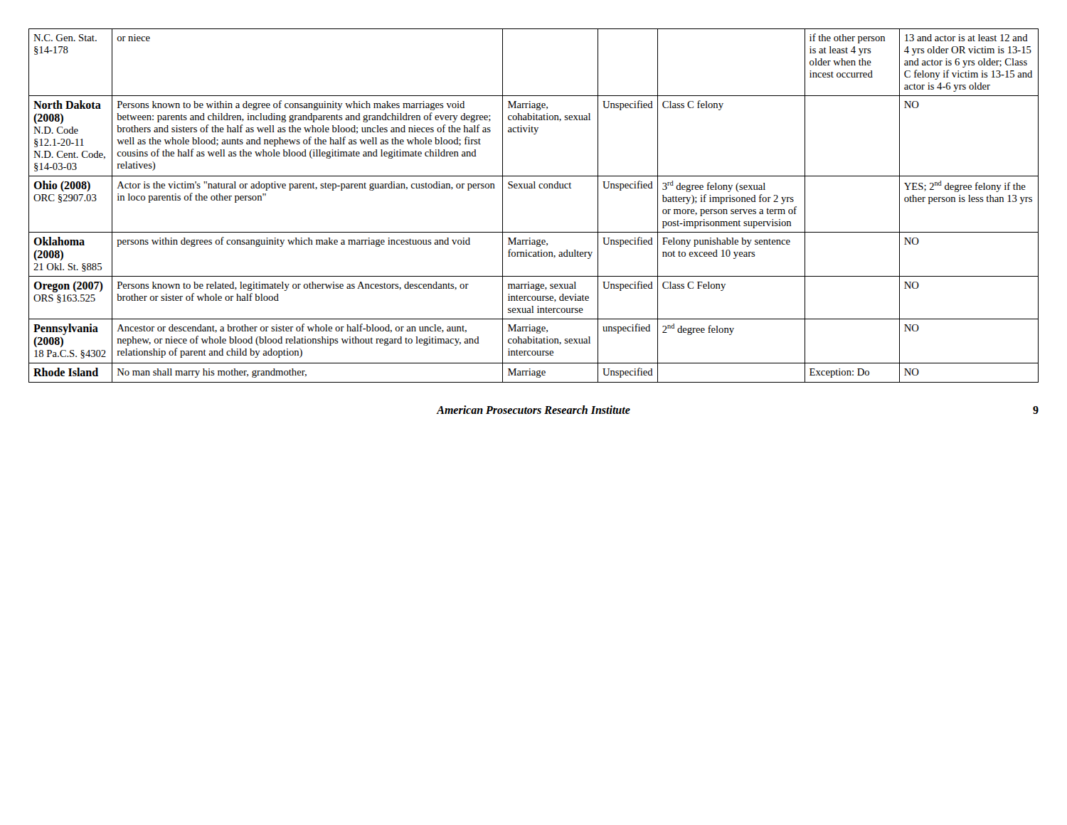| N.C. Gen. Stat. §14-178 | or niece | | | | if the other person is at least 4 yrs older when the incest occurred | 13 and actor is at least 12 and 4 yrs older OR victim is 13-15 and actor is 6 yrs older; Class C felony if victim is 13-15 and actor is 4-6 yrs older |
| North Dakota (2008) N.D. Code §12.1-20-11 N.D. Cent. Code, §14-03-03 | Persons known to be within a degree of consanguinity which makes marriages void between: parents and children, including grandparents and grandchildren of every degree; brothers and sisters of the half as well as the whole blood; uncles and nieces of the half as well as the whole blood; aunts and nephews of the half as well as the whole blood; first cousins of the half as well as the whole blood (illegitimate and legitimate children and relatives) | Marriage, cohabitation, sexual activity | Unspecified | Class C felony | | NO |
| Ohio (2008) ORC §2907.03 | Actor is the victim's "natural or adoptive parent, step-parent guardian, custodian, or person in loco parentis of the other person" | Sexual conduct | Unspecified | 3 rd degree felony (sexual battery); if imprisoned for 2 yrs or more, person serves a term of post-imprisonment supervision | | YES; 2 nd degree felony if the other person is less than 13 yrs |
| Oklahoma (2008) 21 Okl. St. §885 | persons within degrees of consanguinity which make a marriage incestuous and void | Marriage, fornication, adultery | Unspecified | Felony punishable by sentence not to exceed 10 years | | NO |
| Oregon (2007) ORS §163.525 | Persons known to be related, legitimately or otherwise as Ancestors, descendants, or brother or sister of whole or half blood | marriage, sexual intercourse, deviate sexual intercourse | Unspecified | Class C Felony | | NO |
| Pennsylvania (2008) 18 Pa.C.S. §4302 | Ancestor or descendant, a brother or sister of whole or half-blood, or an uncle, aunt, nephew, or niece of whole blood (blood relationships without regard to legitimacy, and relationship of parent and child by adoption) | Marriage, cohabitation, sexual intercourse | unspecified | 2 nd degree felony | | NO |
| Rhode Island | No man shall marry his mother, grandmother, | Marriage | Unspecified | | Exception: Do | NO |
American Prosecutors Research Institute 9